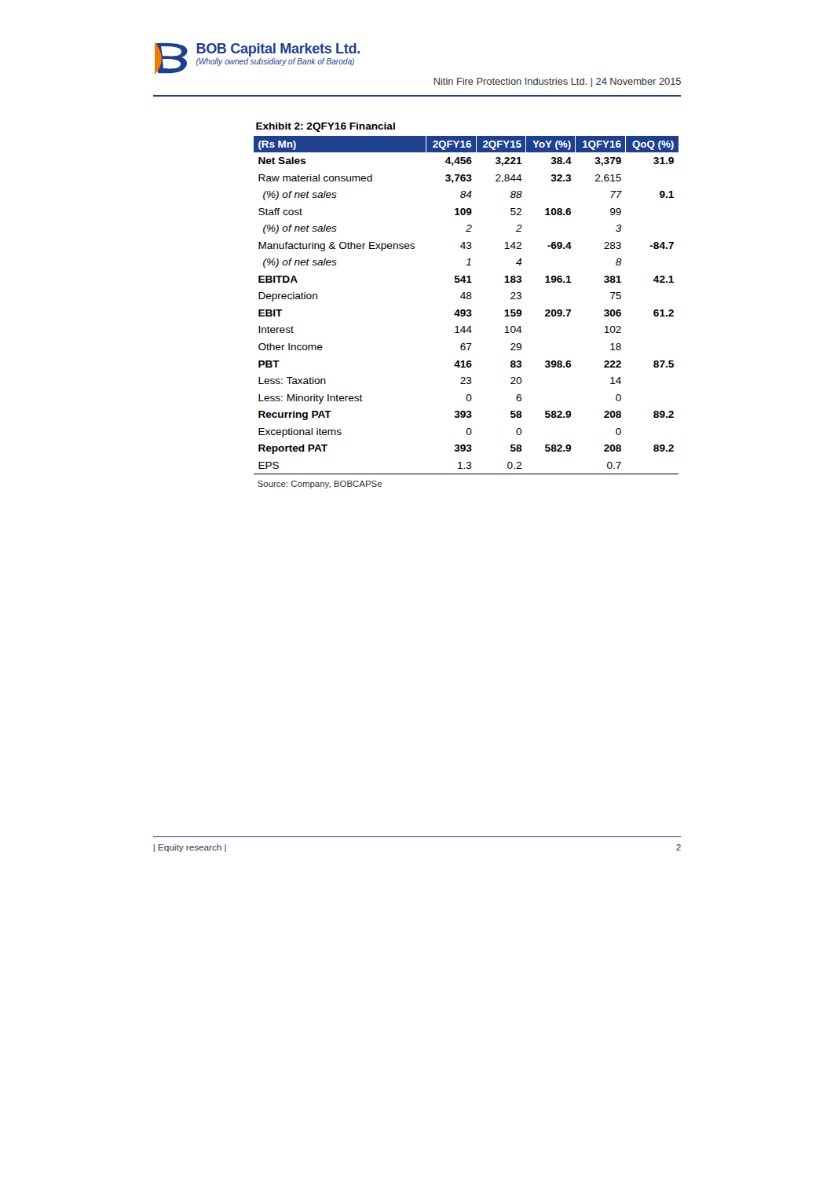BOB Capital Markets Ltd.
(Wholly owned subsidiary of Bank of Baroda)
Nitin Fire Protection Industries Ltd. | 24 November 2015
Exhibit 2: 2QFY16 Financial
| (Rs Mn) | 2QFY16 | 2QFY15 | YoY (%) | 1QFY16 | QoQ (%) |
| --- | --- | --- | --- | --- | --- |
| Net Sales | 4,456 | 3,221 | 38.4 | 3,379 | 31.9 |
| Raw material consumed | 3,763 | 2,844 | 32.3 | 2,615 | |
| (%) of net sales | 84 | 88 | | 77 | 9.1 |
| Staff cost | 109 | 52 | 108.6 | 99 | |
| (%) of net sales | 2 | 2 | | 3 | |
| Manufacturing & Other Expenses | 43 | 142 | -69.4 | 283 | -84.7 |
| (%) of net sales | 1 | 4 | | 8 | |
| EBITDA | 541 | 183 | 196.1 | 381 | 42.1 |
| Depreciation | 48 | 23 | | 75 | |
| EBIT | 493 | 159 | 209.7 | 306 | 61.2 |
| Interest | 144 | 104 | | 102 | |
| Other Income | 67 | 29 | | 18 | |
| PBT | 416 | 83 | 398.6 | 222 | 87.5 |
| Less: Taxation | 23 | 20 | | 14 | |
| Less: Minority Interest | 0 | 6 | | 0 | |
| Recurring PAT | 393 | 58 | 582.9 | 208 | 89.2 |
| Exceptional items | 0 | 0 | | 0 | |
| Reported PAT | 393 | 58 | 582.9 | 208 | 89.2 |
| EPS | 1.3 | 0.2 | | 0.7 | |
Source: Company, BOBCAPSe
| Equity research | 2